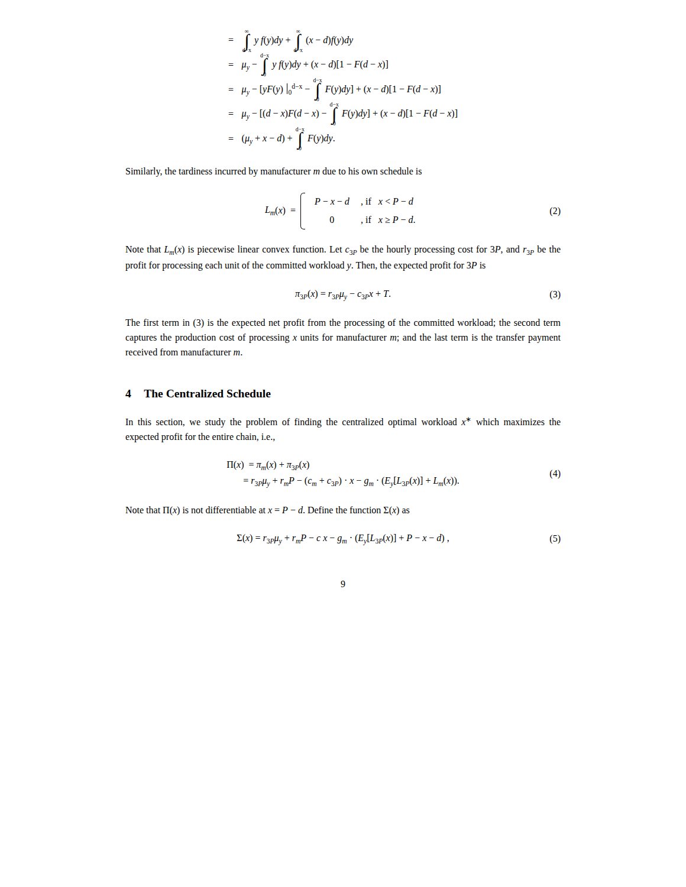| = | ∞ ∫ d−x y f ( y ) dy + ∞ ∫ d−x ( x − d ) f ( y ) dy |
| = | μ y − d−x ∫ 0 y f ( y ) dy + ( x − d )[1 − F ( d − x )] |
| = | μ y − [ yF ( y ) 0 d−x − d−x ∫ 0 F ( y ) dy ] + ( x − d )[1 − F ( d − x )] |
| = | μ y − [( d − x ) F ( d − x ) − d−x ∫ 0 F ( y ) dy ] + ( x − d )[1 − F ( d − x )] |
| = | ( μ y + x − d ) + d−x ∫ 0 F ( y ) dy . |
Similarly, the tardiness incurred by manufacturer m due to his own schedule is
Lm(x) =
| P − x − d | , if x < P − d |
| 0 | , if x ≥ P − d . |
(2)
Note that Lm(x) is piecewise linear convex function. Let c3P be the hourly processing cost for 3P, and r3P be the profit for processing each unit of the committed workload y. Then, the expected profit for 3P is
π3P(x) = r3Pμy − c3Px + T. (3)
The first term in (3) is the expected net profit from the processing of the committed workload; the second term captures the production cost of processing x units for manufacturer m; and the last term is the transfer payment received from manufacturer m.
4 The Centralized Schedule
In this section, we study the problem of finding the centralized optimal workload x∗ which maximizes the expected profit for the entire chain, i.e.,
Π(x) = πm(x) + π3P(x) = r3Pμy + rmP − (cm + c3P) · x − gm · (Ey[L3P(x)] + Lm(x)). (4)
Note that Π(x) is not differentiable at x = P − d. Define the function Σ(x) as
Σ(x) = r3Pμy + rmP − c x − gm · (Ey[L3P(x)] + P − x − d) , (5)
9